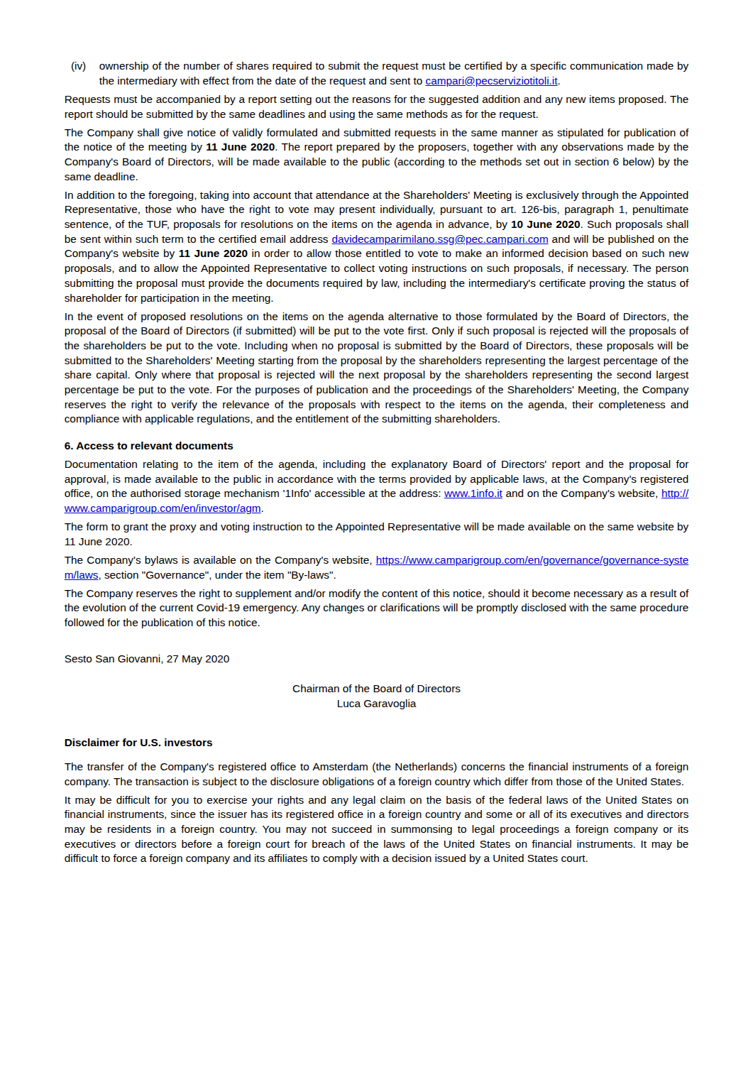(iv)
ownership of the number of shares required to submit the request must be certified by a specific communication made by the intermediary with effect from the date of the request and sent to campari@pecserviziotitoli.it.
Requests must be accompanied by a report setting out the reasons for the suggested addition and any new items proposed. The report should be submitted by the same deadlines and using the same methods as for the request.
The Company shall give notice of validly formulated and submitted requests in the same manner as stipulated for publication of the notice of the meeting by 11 June 2020. The report prepared by the proposers, together with any observations made by the Company's Board of Directors, will be made available to the public (according to the methods set out in section 6 below) by the same deadline.
In addition to the foregoing, taking into account that attendance at the Shareholders' Meeting is exclusively through the Appointed Representative, those who have the right to vote may present individually, pursuant to art. 126-bis, paragraph 1, penultimate sentence, of the TUF, proposals for resolutions on the items on the agenda in advance, by 10 June 2020. Such proposals shall be sent within such term to the certified email address davidecamparimilano.ssg@pec.campari.com and will be published on the Company's website by 11 June 2020 in order to allow those entitled to vote to make an informed decision based on such new proposals, and to allow the Appointed Representative to collect voting instructions on such proposals, if necessary. The person submitting the proposal must provide the documents required by law, including the intermediary's certificate proving the status of shareholder for participation in the meeting.
In the event of proposed resolutions on the items on the agenda alternative to those formulated by the Board of Directors, the proposal of the Board of Directors (if submitted) will be put to the vote first. Only if such proposal is rejected will the proposals of the shareholders be put to the vote. Including when no proposal is submitted by the Board of Directors, these proposals will be submitted to the Shareholders' Meeting starting from the proposal by the shareholders representing the largest percentage of the share capital. Only where that proposal is rejected will the next proposal by the shareholders representing the second largest percentage be put to the vote. For the purposes of publication and the proceedings of the Shareholders' Meeting, the Company reserves the right to verify the relevance of the proposals with respect to the items on the agenda, their completeness and compliance with applicable regulations, and the entitlement of the submitting shareholders.
6. Access to relevant documents
Documentation relating to the item of the agenda, including the explanatory Board of Directors' report and the proposal for approval, is made available to the public in accordance with the terms provided by applicable laws, at the Company's registered office, on the authorised storage mechanism '1Info' accessible at the address: www.1info.it and on the Company's website, http://www.camparigroup.com/en/investor/agm.
The form to grant the proxy and voting instruction to the Appointed Representative will be made available on the same website by 11 June 2020.
The Company's bylaws is available on the Company's website, https://www.camparigroup.com/en/governance/governance-system/laws, section "Governance", under the item "By-laws".
The Company reserves the right to supplement and/or modify the content of this notice, should it become necessary as a result of the evolution of the current Covid-19 emergency. Any changes or clarifications will be promptly disclosed with the same procedure followed for the publication of this notice.
Sesto San Giovanni, 27 May 2020
Chairman of the Board of Directors
Luca Garavoglia
Disclaimer for U.S. investors
The transfer of the Company's registered office to Amsterdam (the Netherlands) concerns the financial instruments of a foreign company. The transaction is subject to the disclosure obligations of a foreign country which differ from those of the United States.
It may be difficult for you to exercise your rights and any legal claim on the basis of the federal laws of the United States on financial instruments, since the issuer has its registered office in a foreign country and some or all of its executives and directors may be residents in a foreign country. You may not succeed in summonsing to legal proceedings a foreign company or its executives or directors before a foreign court for breach of the laws of the United States on financial instruments. It may be difficult to force a foreign company and its affiliates to comply with a decision issued by a United States court.